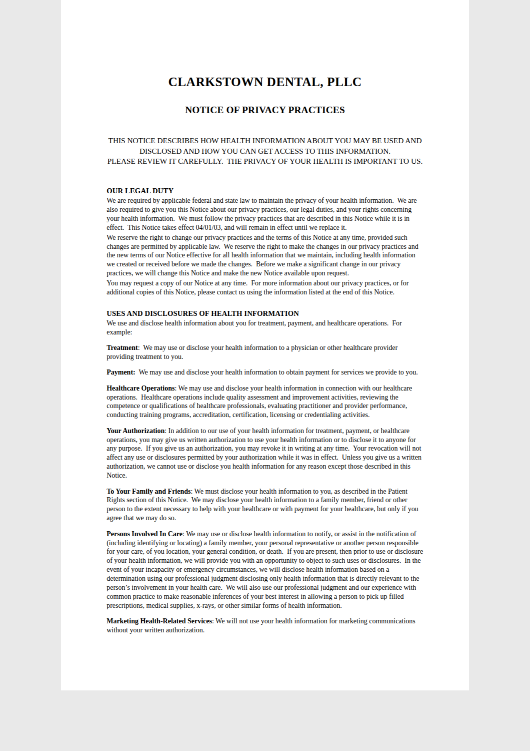CLARKSTOWN DENTAL, PLLC
NOTICE OF PRIVACY PRACTICES
THIS NOTICE DESCRIBES HOW HEALTH INFORMATION ABOUT YOU MAY BE USED AND
DISCLOSED AND HOW YOU CAN GET ACCESS TO THIS INFORMATION.
PLEASE REVIEW IT CAREFULLY. THE PRIVACY OF YOUR HEALTH IS IMPORTANT TO US.
OUR LEGAL DUTY
We are required by applicable federal and state law to maintain the privacy of your health information. We are also required to give you this Notice about our privacy practices, our legal duties, and your rights concerning your health information. We must follow the privacy practices that are described in this Notice while it is in effect. This Notice takes effect 04/01/03, and will remain in effect until we replace it.
We reserve the right to change our privacy practices and the terms of this Notice at any time, provided such changes are permitted by applicable law. We reserve the right to make the changes in our privacy practices and the new terms of our Notice effective for all health information that we maintain, including health information we created or received before we made the changes. Before we make a significant change in our privacy practices, we will change this Notice and make the new Notice available upon request.
You may request a copy of our Notice at any time. For more information about our privacy practices, or for additional copies of this Notice, please contact us using the information listed at the end of this Notice.
USES AND DISCLOSURES OF HEALTH INFORMATION
We use and disclose health information about you for treatment, payment, and healthcare operations. For example:
Treatment: We may use or disclose your health information to a physician or other healthcare provider providing treatment to you.
Payment: We may use and disclose your health information to obtain payment for services we provide to you.
Healthcare Operations: We may use and disclose your health information in connection with our healthcare operations. Healthcare operations include quality assessment and improvement activities, reviewing the competence or qualifications of healthcare professionals, evaluating practitioner and provider performance, conducting training programs, accreditation, certification, licensing or credentialing activities.
Your Authorization: In addition to our use of your health information for treatment, payment, or healthcare operations, you may give us written authorization to use your health information or to disclose it to anyone for any purpose. If you give us an authorization, you may revoke it in writing at any time. Your revocation will not affect any use or disclosures permitted by your authorization while it was in effect. Unless you give us a written authorization, we cannot use or disclose you health information for any reason except those described in this Notice.
To Your Family and Friends: We must disclose your health information to you, as described in the Patient Rights section of this Notice. We may disclose your health information to a family member, friend or other person to the extent necessary to help with your healthcare or with payment for your healthcare, but only if you agree that we may do so.
Persons Involved In Care: We may use or disclose health information to notify, or assist in the notification of (including identifying or locating) a family member, your personal representative or another person responsible for your care, of you location, your general condition, or death. If you are present, then prior to use or disclosure of your health information, we will provide you with an opportunity to object to such uses or disclosures. In the event of your incapacity or emergency circumstances, we will disclose health information based on a determination using our professional judgment disclosing only health information that is directly relevant to the person’s involvement in your health care. We will also use our professional judgment and our experience with common practice to make reasonable inferences of your best interest in allowing a person to pick up filled prescriptions, medical supplies, x-rays, or other similar forms of health information.
Marketing Health-Related Services: We will not use your health information for marketing communications without your written authorization.